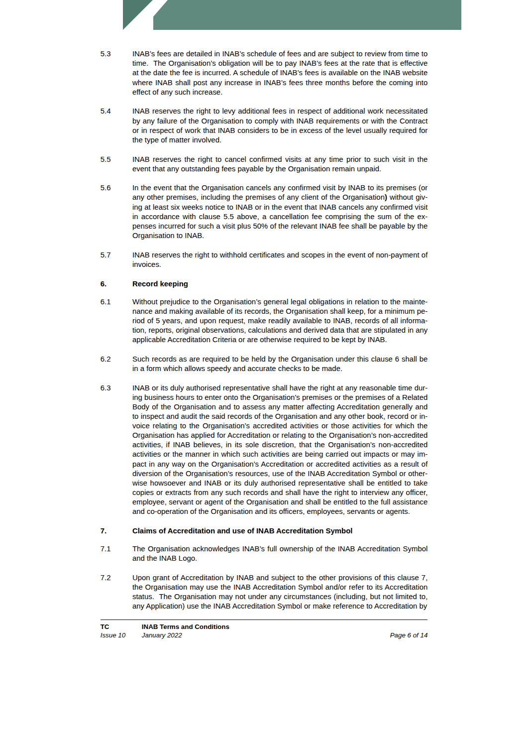5.3
INAB’s fees are detailed in INAB’s schedule of fees and are subject to review from time to time. The Organisation’s obligation will be to pay INAB’s fees at the rate that is effective at the date the fee is incurred. A schedule of INAB’s fees is available on the INAB website where INAB shall post any increase in INAB’s fees three months before the coming into effect of any such increase.
5.4
INAB reserves the right to levy additional fees in respect of additional work necessitated by any failure of the Organisation to comply with INAB requirements or with the Contract or in respect of work that INAB considers to be in excess of the level usually required for the type of matter involved.
5.5
INAB reserves the right to cancel confirmed visits at any time prior to such visit in the event that any outstanding fees payable by the Organisation remain unpaid.
5.6
In the event that the Organisation cancels any confirmed visit by INAB to its premises (or any other premises, including the premises of any client of the Organisation) without giving at least six weeks notice to INAB or in the event that INAB cancels any confirmed visit in accordance with clause 5.5 above, a cancellation fee comprising the sum of the expenses incurred for such a visit plus 50% of the relevant INAB fee shall be payable by the Organisation to INAB.
5.7
INAB reserves the right to withhold certificates and scopes in the event of non-payment of invoices.
6.
Record keeping
6.1
Without prejudice to the Organisation’s general legal obligations in relation to the maintenance and making available of its records, the Organisation shall keep, for a minimum period of 5 years, and upon request, make readily available to INAB, records of all information, reports, original observations, calculations and derived data that are stipulated in any applicable Accreditation Criteria or are otherwise required to be kept by INAB.
6.2
Such records as are required to be held by the Organisation under this clause 6 shall be in a form which allows speedy and accurate checks to be made.
6.3
INAB or its duly authorised representative shall have the right at any reasonable time during business hours to enter onto the Organisation’s premises or the premises of a Related Body of the Organisation and to assess any matter affecting Accreditation generally and to inspect and audit the said records of the Organisation and any other book, record or invoice relating to the Organisation’s accredited activities or those activities for which the Organisation has applied for Accreditation or relating to the Organisation’s non-accredited activities, if INAB believes, in its sole discretion, that the Organisation’s non-accredited activities or the manner in which such activities are being carried out impacts or may impact in any way on the Organisation’s Accreditation or accredited activities as a result of diversion of the Organisation’s resources, use of the INAB Accreditation Symbol or otherwise howsoever and INAB or its duly authorised representative shall be entitled to take copies or extracts from any such records and shall have the right to interview any officer, employee, servant or agent of the Organisation and shall be entitled to the full assistance and co-operation of the Organisation and its officers, employees, servants or agents.
7.
Claims of Accreditation and use of INAB Accreditation Symbol
7.1
The Organisation acknowledges INAB’s full ownership of the INAB Accreditation Symbol and the INAB Logo.
7.2
Upon grant of Accreditation by INAB and subject to the other provisions of this clause 7, the Organisation may use the INAB Accreditation Symbol and/or refer to its Accreditation status. The Organisation may not under any circumstances (including, but not limited to, any Application) use the INAB Accreditation Symbol or make reference to Accreditation by
TC
INAB Terms and Conditions
Issue 10
January 2022
Page 6 of 14